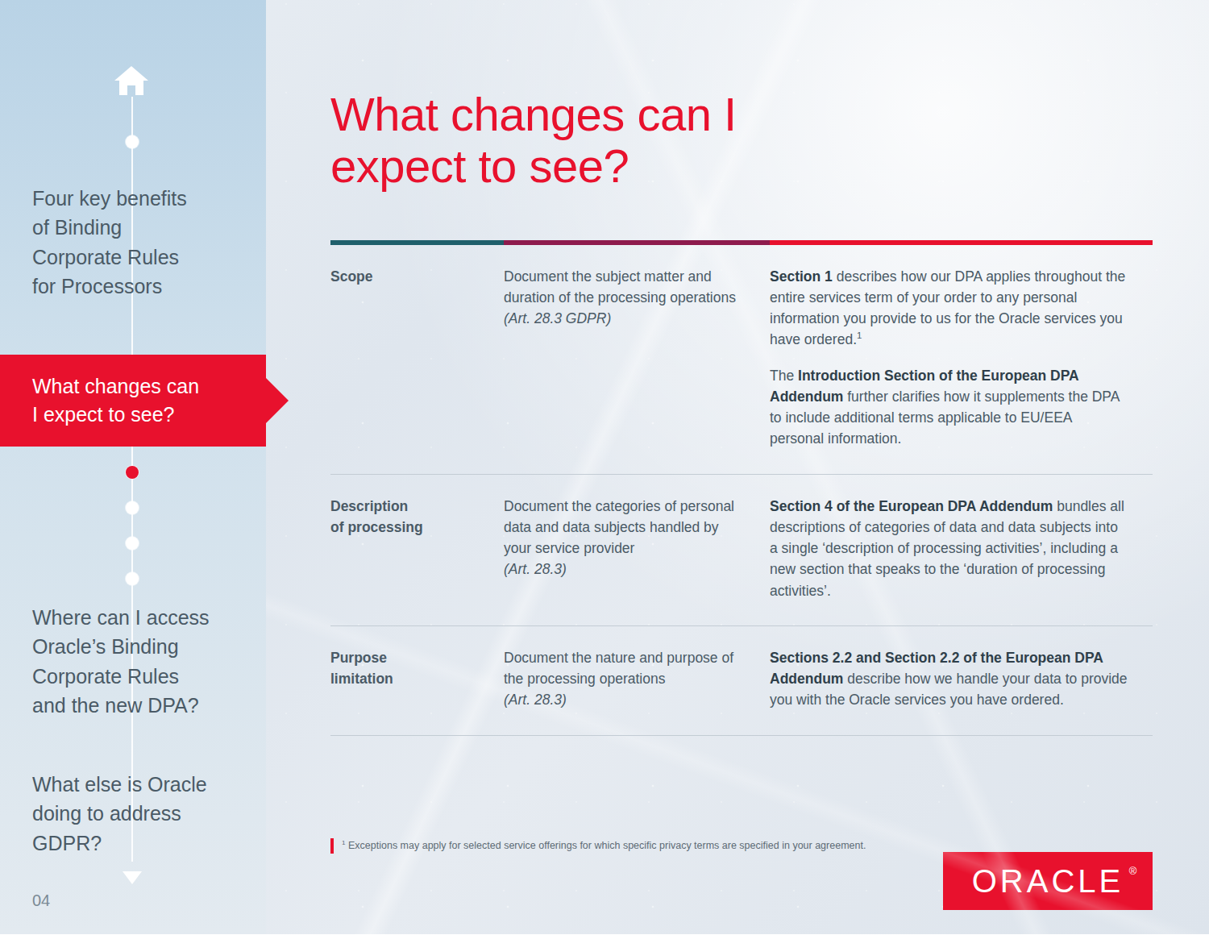Four key benefits
of Binding
Corporate Rules
for Processors
What changes can
I expect to see?
Where can I access
Oracle’s Binding
Corporate Rules
and the new DPA?
What else is Oracle
doing to address
GDPR?
04
What changes can I
expect to see?
| Scope | Document the subject matter and duration of the processing operations (Art. 28.3 GDPR) | Section 1 describes how our DPA applies throughout the entire services term of your order to any personal information you provide to us for the Oracle services you have ordered. 1 The Introduction Section of the European DPA Addendum further clarifies how it supplements the DPA to include additional terms applicable to EU/EEA personal information. |
| Description of processing | Document the categories of personal data and data subjects handled by your service provider (Art. 28.3) | Section 4 of the European DPA Addendum bundles all descriptions of categories of data and data subjects into a single ‘description of processing activities’, including a new section that speaks to the ‘duration of processing activities’. |
| Purpose limitation | Document the nature and purpose of the processing operations (Art. 28.3) | Sections 2.2 and Section 2.2 of the European DPA Addendum describe how we handle your data to provide you with the Oracle services you have ordered. |
1 Exceptions may apply for selected service offerings for which specific privacy terms are specified in your agreement.
ORACLE